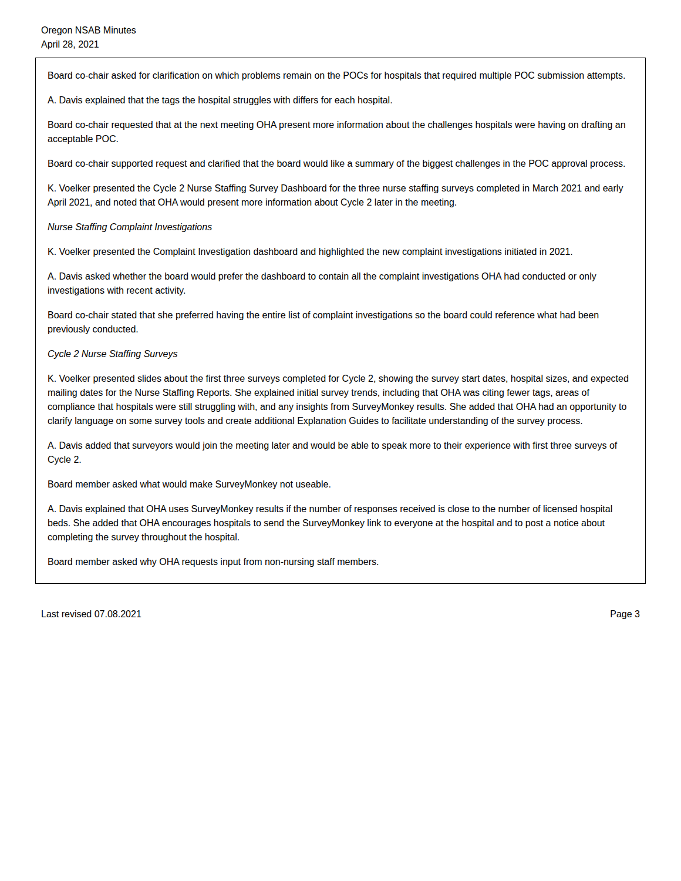Oregon NSAB Minutes
April 28, 2021
Board co-chair asked for clarification on which problems remain on the POCs for hospitals that required multiple POC submission attempts.
A. Davis explained that the tags the hospital struggles with differs for each hospital.
Board co-chair requested that at the next meeting OHA present more information about the challenges hospitals were having on drafting an acceptable POC.
Board co-chair supported request and clarified that the board would like a summary of the biggest challenges in the POC approval process.
K. Voelker presented the Cycle 2 Nurse Staffing Survey Dashboard for the three nurse staffing surveys completed in March 2021 and early April 2021, and noted that OHA would present more information about Cycle 2 later in the meeting.
Nurse Staffing Complaint Investigations
K. Voelker presented the Complaint Investigation dashboard and highlighted the new complaint investigations initiated in 2021.
A. Davis asked whether the board would prefer the dashboard to contain all the complaint investigations OHA had conducted or only investigations with recent activity.
Board co-chair stated that she preferred having the entire list of complaint investigations so the board could reference what had been previously conducted.
Cycle 2 Nurse Staffing Surveys
K. Voelker presented slides about the first three surveys completed for Cycle 2, showing the survey start dates, hospital sizes, and expected mailing dates for the Nurse Staffing Reports. She explained initial survey trends, including that OHA was citing fewer tags, areas of compliance that hospitals were still struggling with, and any insights from SurveyMonkey results. She added that OHA had an opportunity to clarify language on some survey tools and create additional Explanation Guides to facilitate understanding of the survey process.
A. Davis added that surveyors would join the meeting later and would be able to speak more to their experience with first three surveys of Cycle 2.
Board member asked what would make SurveyMonkey not useable.
A. Davis explained that OHA uses SurveyMonkey results if the number of responses received is close to the number of licensed hospital beds. She added that OHA encourages hospitals to send the SurveyMonkey link to everyone at the hospital and to post a notice about completing the survey throughout the hospital.
Board member asked why OHA requests input from non-nursing staff members.
Last revised 07.08.2021 Page 3